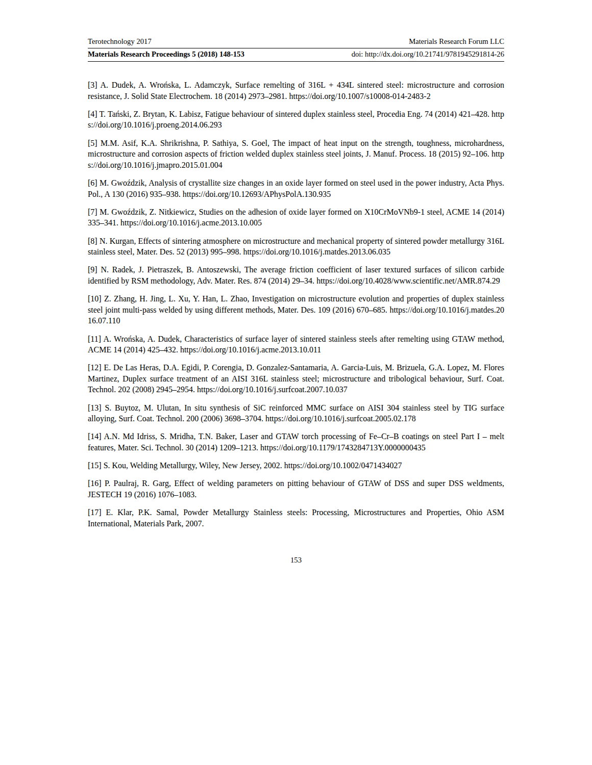Terotechnology 2017 Materials Research Forum LLC
Materials Research Proceedings 5 (2018) 148-153 doi: http://dx.doi.org/10.21741/9781945291814-26
[3] A. Dudek, A. Wrońska, L. Adamczyk, Surface remelting of 316L + 434L sintered steel: microstructure and corrosion resistance, J. Solid State Electrochem. 18 (2014) 2973–2981. https://doi.org/10.1007/s10008-014-2483-2
[4] T. Tański, Z. Brytan, K. Labisz, Fatigue behaviour of sintered duplex stainless steel, Procedia Eng. 74 (2014) 421–428. https://doi.org/10.1016/j.proeng.2014.06.293
[5] M.M. Asif, K.A. Shrikrishna, P. Sathiya, S. Goel, The impact of heat input on the strength, toughness, microhardness, microstructure and corrosion aspects of friction welded duplex stainless steel joints, J. Manuf. Process. 18 (2015) 92–106. https://doi.org/10.1016/j.jmapro.2015.01.004
[6] M. Gwoździk, Analysis of crystallite size changes in an oxide layer formed on steel used in the power industry, Acta Phys. Pol., A 130 (2016) 935–938. https://doi.org/10.12693/APhysPolA.130.935
[7] M. Gwoździk, Z. Nitkiewicz, Studies on the adhesion of oxide layer formed on X10CrMoVNb9-1 steel, ACME 14 (2014) 335–341. https://doi.org/10.1016/j.acme.2013.10.005
[8] N. Kurgan, Effects of sintering atmosphere on microstructure and mechanical property of sintered powder metallurgy 316L stainless steel, Mater. Des. 52 (2013) 995–998. https://doi.org/10.1016/j.matdes.2013.06.035
[9] N. Radek, J. Pietraszek, B. Antoszewski, The average friction coefficient of laser textured surfaces of silicon carbide identified by RSM methodology, Adv. Mater. Res. 874 (2014) 29–34. https://doi.org/10.4028/www.scientific.net/AMR.874.29
[10] Z. Zhang, H. Jing, L. Xu, Y. Han, L. Zhao, Investigation on microstructure evolution and properties of duplex stainless steel joint multi-pass welded by using different methods, Mater. Des. 109 (2016) 670–685. https://doi.org/10.1016/j.matdes.2016.07.110
[11] A. Wrońska, A. Dudek, Characteristics of surface layer of sintered stainless steels after remelting using GTAW method, ACME 14 (2014) 425–432. https://doi.org/10.1016/j.acme.2013.10.011
[12] E. De Las Heras, D.A. Egidi, P. Corengia, D. Gonzalez-Santamaria, A. Garcia-Luis, M. Brizuela, G.A. Lopez, M. Flores Martinez, Duplex surface treatment of an AISI 316L stainless steel; microstructure and tribological behaviour, Surf. Coat. Technol. 202 (2008) 2945–2954. https://doi.org/10.1016/j.surfcoat.2007.10.037
[13] S. Buytoz, M. Ulutan, In situ synthesis of SiC reinforced MMC surface on AISI 304 stainless steel by TIG surface alloying, Surf. Coat. Technol. 200 (2006) 3698–3704. https://doi.org/10.1016/j.surfcoat.2005.02.178
[14] A.N. Md Idriss, S. Mridha, T.N. Baker, Laser and GTAW torch processing of Fe–Cr–B coatings on steel Part I – melt features, Mater. Sci. Technol. 30 (2014) 1209–1213. https://doi.org/10.1179/1743284713Y.0000000435
[15] S. Kou, Welding Metallurgy, Wiley, New Jersey, 2002. https://doi.org/10.1002/0471434027
[16] P. Paulraj, R. Garg, Effect of welding parameters on pitting behaviour of GTAW of DSS and super DSS weldments, JESTECH 19 (2016) 1076–1083.
[17] E. Klar, P.K. Samal, Powder Metallurgy Stainless steels: Processing, Microstructures and Properties, Ohio ASM International, Materials Park, 2007.
153